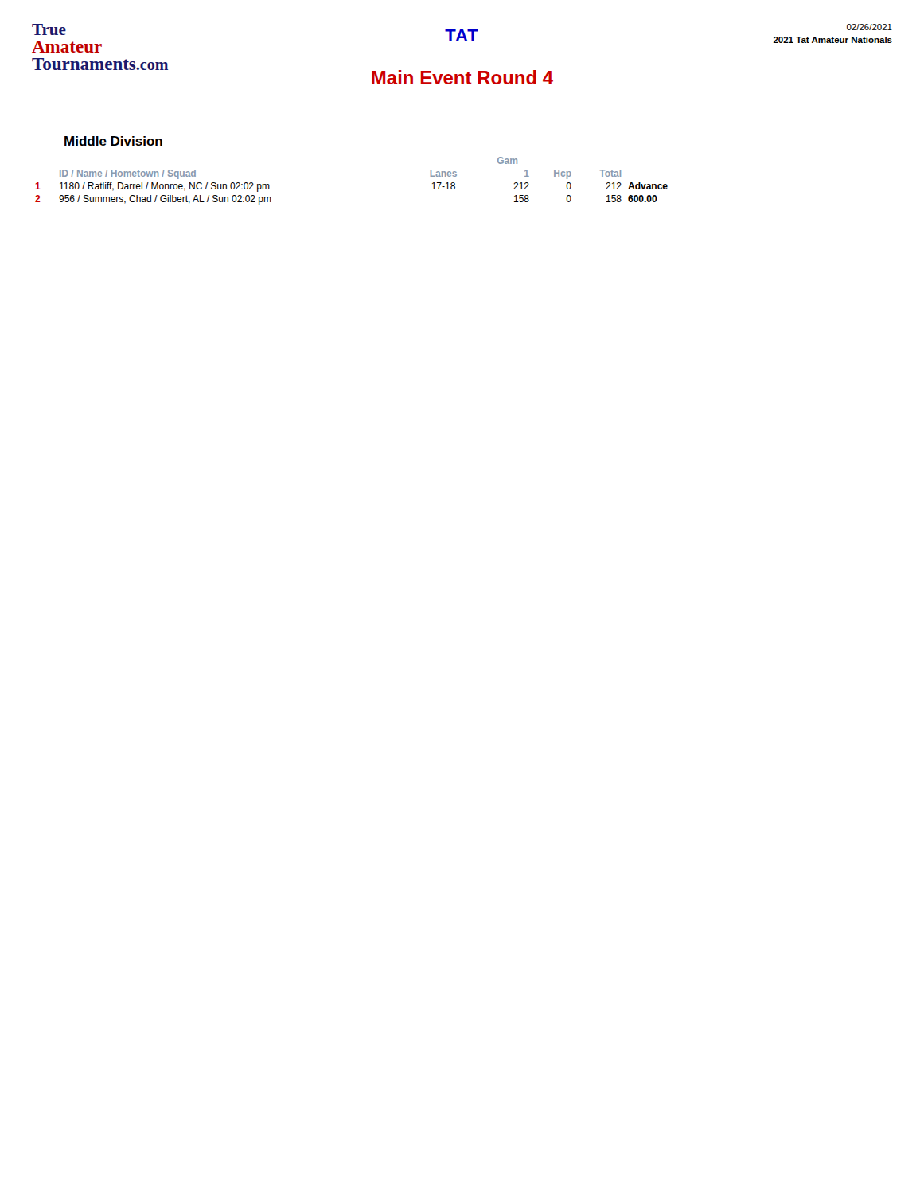| True Amateur Tournaments .com |
TAT
Main Event Round 4
02/26/2021
2021 Tat Amateur Nationals
Middle Division
| | | | Gam | | | |
| | ID / Name / Hometown / Squad | Lanes | 1 | Hcp | Total | |
| 1 | 1180 / Ratliff, Darrel / Monroe, NC / Sun 02:02 pm | 17-18 | 212 | 0 | 212 | Advance |
| 2 | 956 / Summers, Chad / Gilbert, AL / Sun 02:02 pm | | 158 | 0 | 158 | 600.00 |